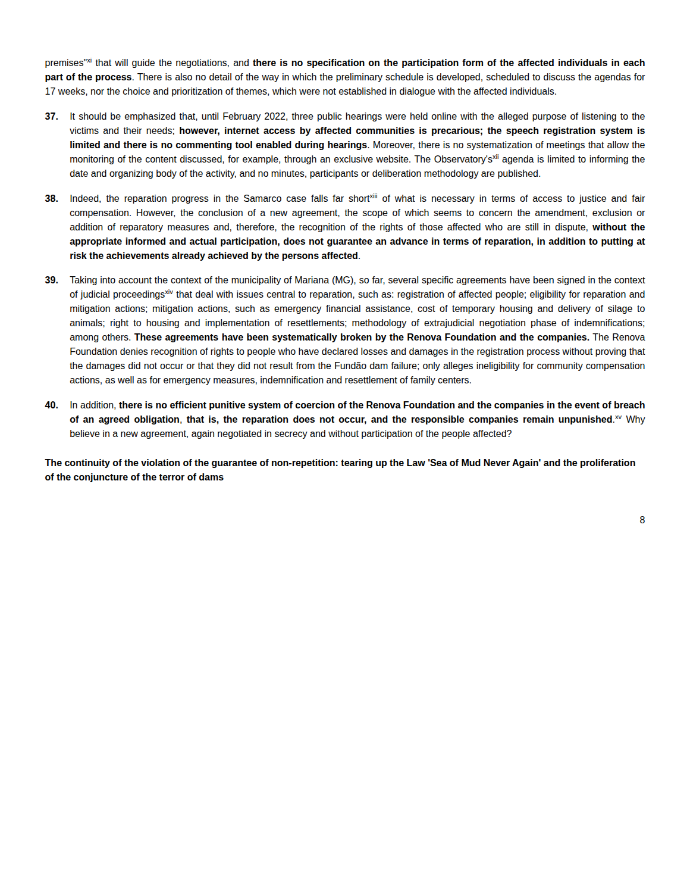premises"xi that will guide the negotiations, and there is no specification on the participation form of the affected individuals in each part of the process. There is also no detail of the way in which the preliminary schedule is developed, scheduled to discuss the agendas for 17 weeks, nor the choice and prioritization of themes, which were not established in dialogue with the affected individuals.
37.
It should be emphasized that, until February 2022, three public hearings were held online with the alleged purpose of listening to the victims and their needs; however, internet access by affected communities is precarious; the speech registration system is limited and there is no commenting tool enabled during hearings. Moreover, there is no systematization of meetings that allow the monitoring of the content discussed, for example, through an exclusive website. The Observatory'sxii agenda is limited to informing the date and organizing body of the activity, and no minutes, participants or deliberation methodology are published.
38.
Indeed, the reparation progress in the Samarco case falls far shortxiii of what is necessary in terms of access to justice and fair compensation. However, the conclusion of a new agreement, the scope of which seems to concern the amendment, exclusion or addition of reparatory measures and, therefore, the recognition of the rights of those affected who are still in dispute, without the appropriate informed and actual participation, does not guarantee an advance in terms of reparation, in addition to putting at risk the achievements already achieved by the persons affected.
39.
Taking into account the context of the municipality of Mariana (MG), so far, several specific agreements have been signed in the context of judicial proceedingsxiv that deal with issues central to reparation, such as: registration of affected people; eligibility for reparation and mitigation actions; mitigation actions, such as emergency financial assistance, cost of temporary housing and delivery of silage to animals; right to housing and implementation of resettlements; methodology of extrajudicial negotiation phase of indemnifications; among others. These agreements have been systematically broken by the Renova Foundation and the companies. The Renova Foundation denies recognition of rights to people who have declared losses and damages in the registration process without proving that the damages did not occur or that they did not result from the Fundão dam failure; only alleges ineligibility for community compensation actions, as well as for emergency measures, indemnification and resettlement of family centers.
40.
In addition, there is no efficient punitive system of coercion of the Renova Foundation and the companies in the event of breach of an agreed obligation, that is, the reparation does not occur, and the responsible companies remain unpunished.xv Why believe in a new agreement, again negotiated in secrecy and without participation of the people affected?
The continuity of the violation of the guarantee of non-repetition: tearing up the Law 'Sea of Mud Never Again' and the proliferation of the conjuncture of the terror of dams
8